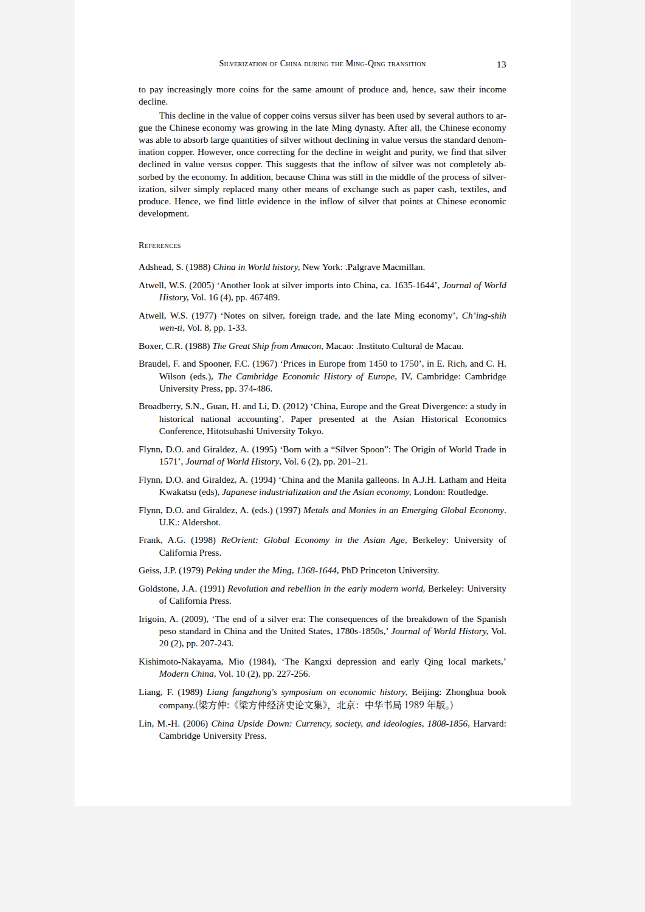Silverization of China during the Ming-Qing transition 13
to pay increasingly more coins for the same amount of produce and, hence, saw their income decline.
This decline in the value of copper coins versus silver has been used by several authors to argue the Chinese economy was growing in the late Ming dynasty. After all, the Chinese economy was able to absorb large quantities of silver without declining in value versus the standard denomination copper. However, once correcting for the decline in weight and purity, we find that silver declined in value versus copper. This suggests that the inflow of silver was not completely absorbed by the economy. In addition, because China was still in the middle of the process of silverization, silver simply replaced many other means of exchange such as paper cash, textiles, and produce. Hence, we find little evidence in the inflow of silver that points at Chinese economic development.
References
Adshead, S. (1988) China in World history, New York: .Palgrave Macmillan.
Atwell, W.S. (2005) ‘Another look at silver imports into China, ca. 1635-1644’, Journal of World History, Vol. 16 (4), pp. 467489.
Atwell, W.S. (1977) ‘Notes on silver, foreign trade, and the late Ming economy’, Ch’ing-shih wen-ti, Vol. 8, pp. 1-33.
Boxer, C.R. (1988) The Great Ship from Amacon, Macao: .Instituto Cultural de Macau.
Braudel, F. and Spooner, F.C. (1967) ‘Prices in Europe from 1450 to 1750’, in E. Rich, and C. H. Wilson (eds.), The Cambridge Economic History of Europe, IV, Cambridge: Cambridge University Press, pp. 374-486.
Broadberry, S.N., Guan, H. and Li, D. (2012) ‘China, Europe and the Great Divergence: a study in historical national accounting’, Paper presented at the Asian Historical Economics Conference, Hitotsubashi University Tokyo.
Flynn, D.O. and Giraldez, A. (1995) ‘Born with a “Silver Spoon”: The Origin of World Trade in 1571’, Journal of World History, Vol. 6 (2), pp. 201–21.
Flynn, D.O. and Giraldez, A. (1994) ‘China and the Manila galleons. In A.J.H. Latham and Heita Kwakatsu (eds), Japanese industrialization and the Asian economy, London: Routledge.
Flynn, D.O. and Giraldez, A. (eds.) (1997) Metals and Monies in an Emerging Global Economy. U.K.: Aldershot.
Frank, A.G. (1998) ReOrient: Global Economy in the Asian Age, Berkeley: University of California Press.
Geiss, J.P. (1979) Peking under the Ming, 1368-1644, PhD Princeton University.
Goldstone, J.A. (1991) Revolution and rebellion in the early modern world, Berkeley: University of California Press.
Irigoin, A. (2009), ‘The end of a silver era: The consequences of the breakdown of the Spanish peso standard in China and the United States, 1780s-1850s,’ Journal of World History, Vol. 20 (2), pp. 207-243.
Kishimoto-Nakayama, Mio (1984), ‘The Kangxi depression and early Qing local markets,’ Modern China, Vol. 10 (2), pp. 227-256.
Liang, F. (1989) Liang fangzhong's symposium on economic history, Beijing: Zhonghua book company.(梁方仲:《梁方仲经济史论文集》，北京：中华书局 1989 年版。)
Lin, M.-H. (2006) China Upside Down: Currency, society, and ideologies, 1808-1856, Harvard: Cambridge University Press.